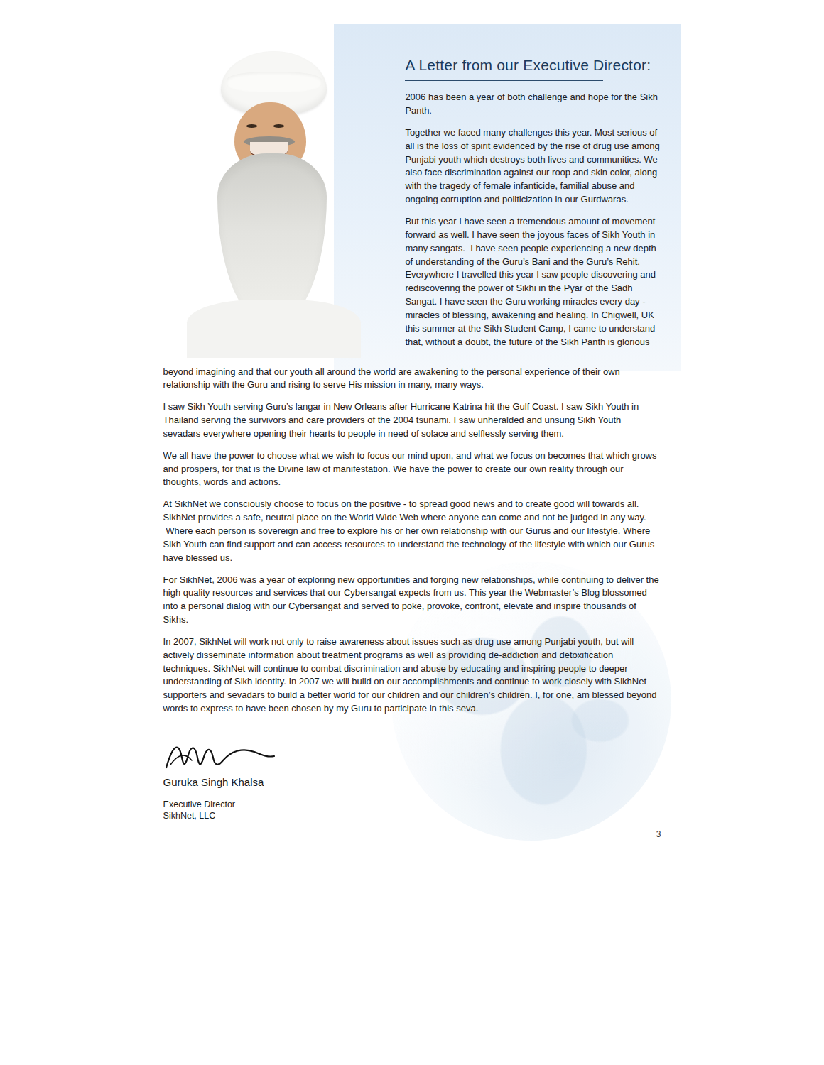A Letter from our Executive Director:
2006 has been a year of both challenge and hope for the Sikh Panth.
Together we faced many challenges this year. Most serious of all is the loss of spirit evidenced by the rise of drug use among Punjabi youth which destroys both lives and communities. We also face discrimination against our roop and skin color, along with the tragedy of female infanticide, familial abuse and ongoing corruption and politicization in our Gurdwaras.
But this year I have seen a tremendous amount of movement forward as well. I have seen the joyous faces of Sikh Youth in many sangats. I have seen people experiencing a new depth of understanding of the Guru’s Bani and the Guru’s Rehit. Everywhere I travelled this year I saw people discovering and rediscovering the power of Sikhi in the Pyar of the Sadh Sangat. I have seen the Guru working miracles every day - miracles of blessing, awakening and healing. In Chigwell, UK this summer at the Sikh Student Camp, I came to understand that, without a doubt, the future of the Sikh Panth is glorious
beyond imagining and that our youth all around the world are awakening to the personal experience of their own relationship with the Guru and rising to serve His mission in many, many ways.
I saw Sikh Youth serving Guru’s langar in New Orleans after Hurricane Katrina hit the Gulf Coast. I saw Sikh Youth in Thailand serving the survivors and care providers of the 2004 tsunami. I saw unheralded and unsung Sikh Youth sevadars everywhere opening their hearts to people in need of solace and selflessly serving them.
We all have the power to choose what we wish to focus our mind upon, and what we focus on becomes that which grows and prospers, for that is the Divine law of manifestation. We have the power to create our own reality through our thoughts, words and actions.
At SikhNet we consciously choose to focus on the positive - to spread good news and to create good will towards all. SikhNet provides a safe, neutral place on the World Wide Web where anyone can come and not be judged in any way. Where each person is sovereign and free to explore his or her own relationship with our Gurus and our lifestyle. Where Sikh Youth can find support and can access resources to understand the technology of the lifestyle with which our Gurus have blessed us.
For SikhNet, 2006 was a year of exploring new opportunities and forging new relationships, while continuing to deliver the high quality resources and services that our Cybersangat expects from us. This year the Webmaster’s Blog blossomed into a personal dialog with our Cybersangat and served to poke, provoke, confront, elevate and inspire thousands of Sikhs.
In 2007, SikhNet will work not only to raise awareness about issues such as drug use among Punjabi youth, but will actively disseminate information about treatment programs as well as providing de-addiction and detoxification techniques. SikhNet will continue to combat discrimination and abuse by educating and inspiring people to deeper understanding of Sikh identity. In 2007 we will build on our accomplishments and continue to work closely with SikhNet supporters and sevadars to build a better world for our children and our children’s children. I, for one, am blessed beyond words to express to have been chosen by my Guru to participate in this seva.
Guruka Singh Khalsa
Executive Director
SikhNet, LLC
3